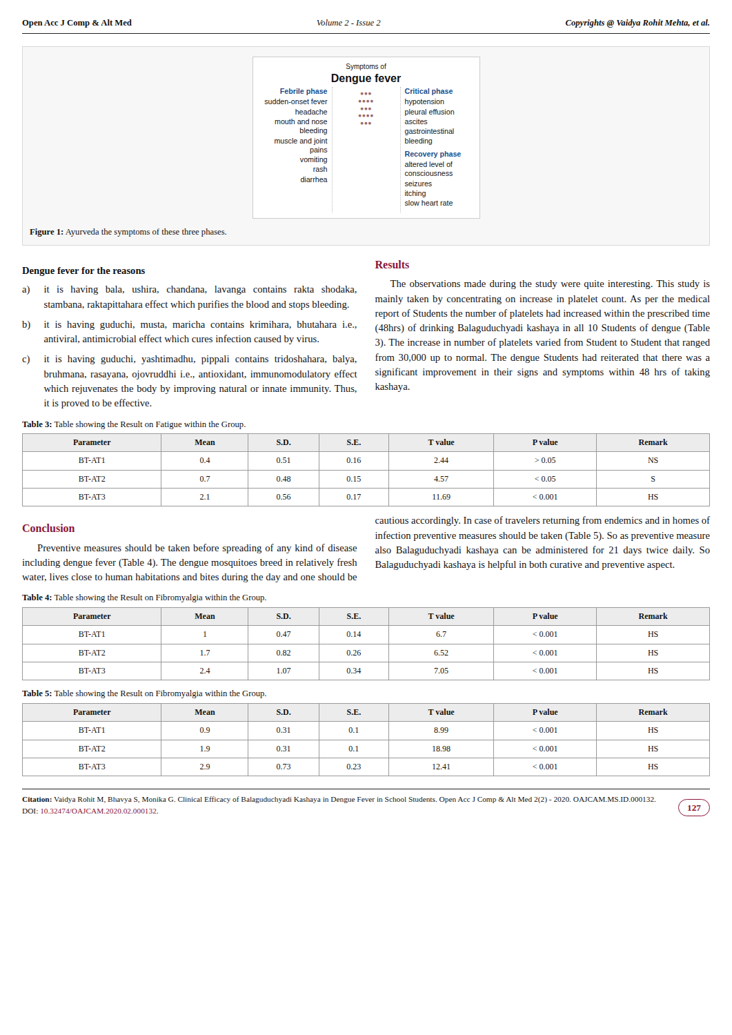Open Acc J Comp & Alt Med Volume 2 - Issue 2 Copyrights @ Vaidya Rohit Mehta, et al.
Symptoms of Dengue fever
Febrile phase
sudden-onset fever
headache
mouth and nose bleeding
muscle and joint pains
vomiting
rash
diarrhea
●●●
●●●●
●●●
●●●●
●●●
Critical phase
hypotension
pleural effusion
ascites
gastrointestinal bleeding
Recovery phase
altered level of consciousness
seizures
itching
slow heart rate
Figure 1: Ayurveda the symptoms of these three phases.
Dengue fever for the reasons
a) it is having bala, ushira, chandana, lavanga contains rakta shodaka, stambana, raktapittahara effect which purifies the blood and stops bleeding.
b) it is having guduchi, musta, maricha contains krimihara, bhutahara i.e., antiviral, antimicrobial effect which cures infection caused by virus.
c) it is having guduchi, yashtimadhu, pippali contains tridoshahara, balya, bruhmana, rasayana, ojovruddhi i.e., antioxidant, immunomodulatory effect which rejuvenates the body by improving natural or innate immunity. Thus, it is proved to be effective.
Results
The observations made during the study were quite interesting. This study is mainly taken by concentrating on increase in platelet count. As per the medical report of Students the number of platelets had increased within the prescribed time (48hrs) of drinking Balaguduchyadi kashaya in all 10 Students of dengue (Table 3). The increase in number of platelets varied from Student to Student that ranged from 30,000 up to normal. The dengue Students had reiterated that there was a significant improvement in their signs and symptoms within 48 hrs of taking kashaya.
Table 3: Table showing the Result on Fatigue within the Group.
| Parameter | Mean | S.D. | S.E. | T value | P value | Remark |
| --- | --- | --- | --- | --- | --- | --- |
| BT-AT1 | 0.4 | 0.51 | 0.16 | 2.44 | > 0.05 | NS |
| BT-AT2 | 0.7 | 0.48 | 0.15 | 4.57 | < 0.05 | S |
| BT-AT3 | 2.1 | 0.56 | 0.17 | 11.69 | < 0.001 | HS |
Conclusion
Preventive measures should be taken before spreading of any kind of disease including dengue fever (Table 4). The dengue mosquitoes breed in relatively fresh water, lives close to human habitations and bites during the day and one should be cautious accordingly. In case of travelers returning from endemics and in homes of infection preventive measures should be taken (Table 5). So as preventive measure also Balaguduchyadi kashaya can be administered for 21 days twice daily. So Balaguduchyadi kashaya is helpful in both curative and preventive aspect.
Table 4: Table showing the Result on Fibromyalgia within the Group.
| Parameter | Mean | S.D. | S.E. | T value | P value | Remark |
| --- | --- | --- | --- | --- | --- | --- |
| BT-AT1 | 1 | 0.47 | 0.14 | 6.7 | < 0.001 | HS |
| BT-AT2 | 1.7 | 0.82 | 0.26 | 6.52 | < 0.001 | HS |
| BT-AT3 | 2.4 | 1.07 | 0.34 | 7.05 | < 0.001 | HS |
Table 5: Table showing the Result on Fibromyalgia within the Group.
| Parameter | Mean | S.D. | S.E. | T value | P value | Remark |
| --- | --- | --- | --- | --- | --- | --- |
| BT-AT1 | 0.9 | 0.31 | 0.1 | 8.99 | < 0.001 | HS |
| BT-AT2 | 1.9 | 0.31 | 0.1 | 18.98 | < 0.001 | HS |
| BT-AT3 | 2.9 | 0.73 | 0.23 | 12.41 | < 0.001 | HS |
Citation: Vaidya Rohit M, Bhavya S, Monika G. Clinical Efficacy of Balaguduchyadi Kashaya in Dengue Fever in School Students. Open Acc J Comp & Alt Med 2(2) - 2020. OAJCAM.MS.ID.000132. DOI: 10.32474/OAJCAM.2020.02.000132.
127